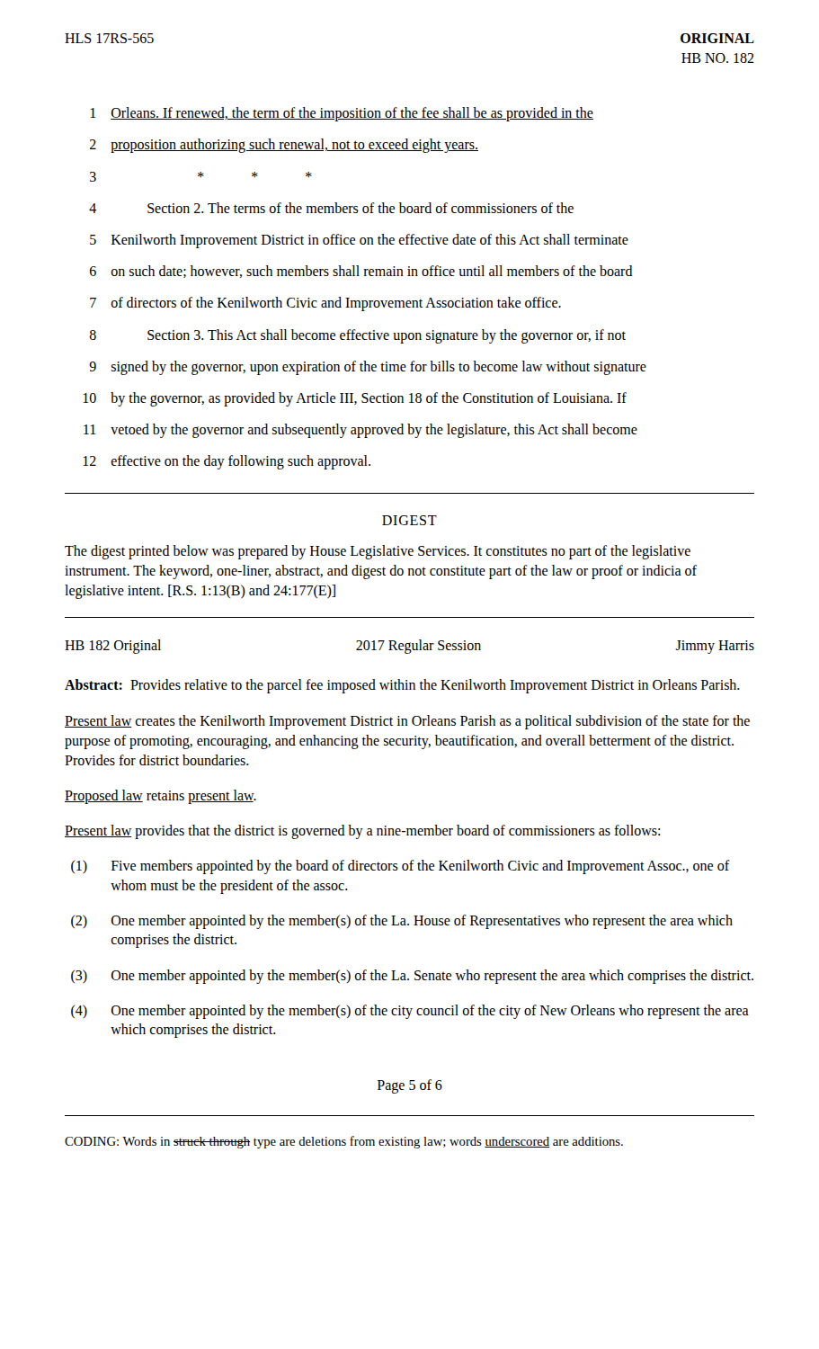HLS 17RS-565
ORIGINAL
HB NO. 182
Orleans. If renewed, the term of the imposition of the fee shall be as provided in the
proposition authorizing such renewal, not to exceed eight years.
* * *
Section 2. The terms of the members of the board of commissioners of the
Kenilworth Improvement District in office on the effective date of this Act shall terminate
on such date; however, such members shall remain in office until all members of the board
of directors of the Kenilworth Civic and Improvement Association take office.
Section 3. This Act shall become effective upon signature by the governor or, if not
signed by the governor, upon expiration of the time for bills to become law without signature
by the governor, as provided by Article III, Section 18 of the Constitution of Louisiana. If
vetoed by the governor and subsequently approved by the legislature, this Act shall become
effective on the day following such approval.
DIGEST
The digest printed below was prepared by House Legislative Services. It constitutes no part of the legislative instrument. The keyword, one-liner, abstract, and digest do not constitute part of the law or proof or indicia of legislative intent. [R.S. 1:13(B) and 24:177(E)]
HB 182 Original 2017 Regular Session Jimmy Harris
Abstract: Provides relative to the parcel fee imposed within the Kenilworth Improvement District in Orleans Parish.
Present law creates the Kenilworth Improvement District in Orleans Parish as a political subdivision of the state for the purpose of promoting, encouraging, and enhancing the security, beautification, and overall betterment of the district. Provides for district boundaries.
Proposed law retains present law.
Present law provides that the district is governed by a nine-member board of commissioners as follows:
(1)
Five members appointed by the board of directors of the Kenilworth Civic and Improvement Assoc., one of whom must be the president of the assoc.
(2)
One member appointed by the member(s) of the La. House of Representatives who represent the area which comprises the district.
(3)
One member appointed by the member(s) of the La. Senate who represent the area which comprises the district.
(4)
One member appointed by the member(s) of the city council of the city of New Orleans who represent the area which comprises the district.
Page 5 of 6
CODING: Words in struck through type are deletions from existing law; words underscored are additions.